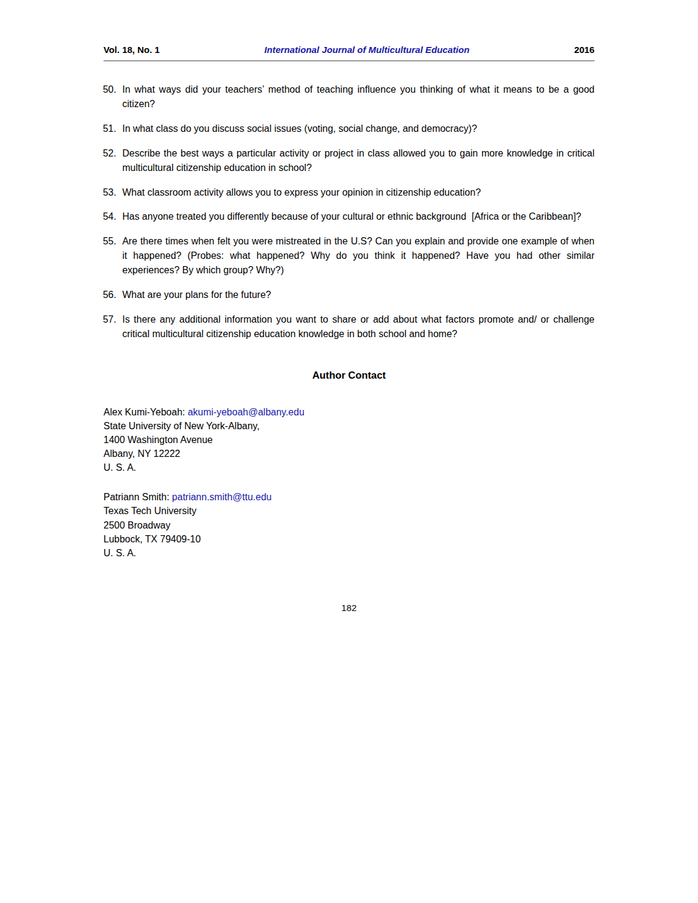Vol. 18, No. 1 International Journal of Multicultural Education 2016
In what ways did your teachers’ method of teaching influence you thinking of what it means to be a good citizen?
In what class do you discuss social issues (voting, social change, and democracy)?
Describe the best ways a particular activity or project in class allowed you to gain more knowledge in critical multicultural citizenship education in school?
What classroom activity allows you to express your opinion in citizenship education?
Has anyone treated you differently because of your cultural or ethnic background [Africa or the Caribbean]?
Are there times when felt you were mistreated in the U.S? Can you explain and provide one example of when it happened? (Probes: what happened? Why do you think it happened? Have you had other similar experiences? By which group? Why?)
What are your plans for the future?
Is there any additional information you want to share or add about what factors promote and/ or challenge critical multicultural citizenship education knowledge in both school and home?
Author Contact
Alex Kumi-Yeboah: akumi-yeboah@albany.edu
State University of New York-Albany,
1400 Washington Avenue
Albany, NY 12222
U. S. A.
Patriann Smith: patriann.smith@ttu.edu
Texas Tech University
2500 Broadway
Lubbock, TX 79409-10
U. S. A.
182